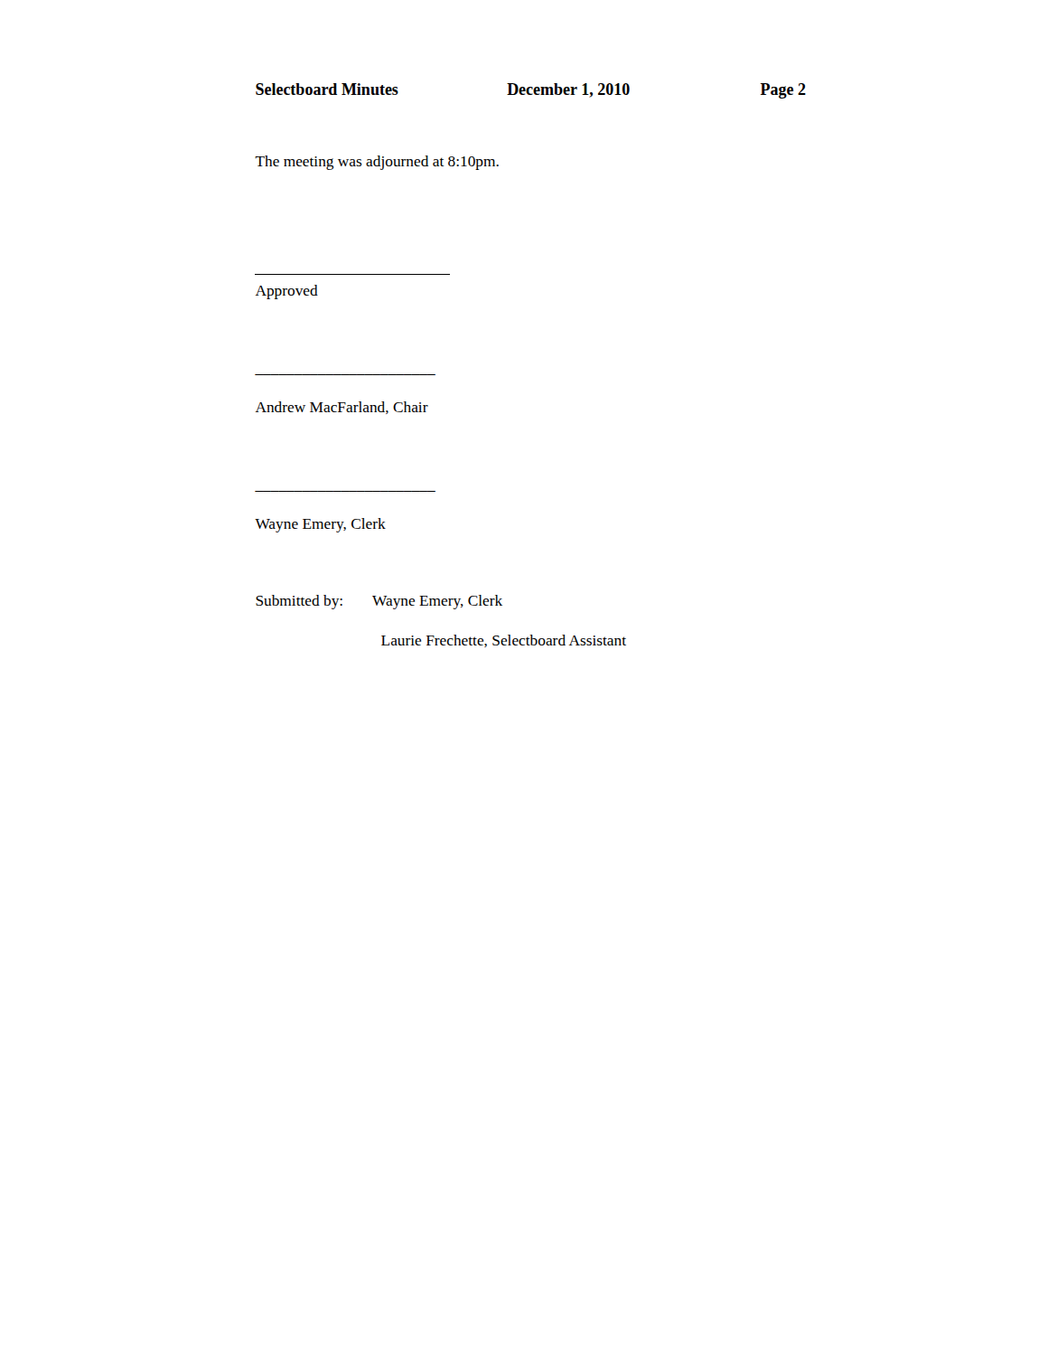Selectboard Minutes December 1, 2010 Page 2
The meeting was adjourned at 8:10pm.
Approved
_______________________
Andrew MacFarland, Chair
_______________________
Wayne Emery, Clerk
Submitted by: Wayne Emery, Clerk
Laurie Frechette, Selectboard Assistant